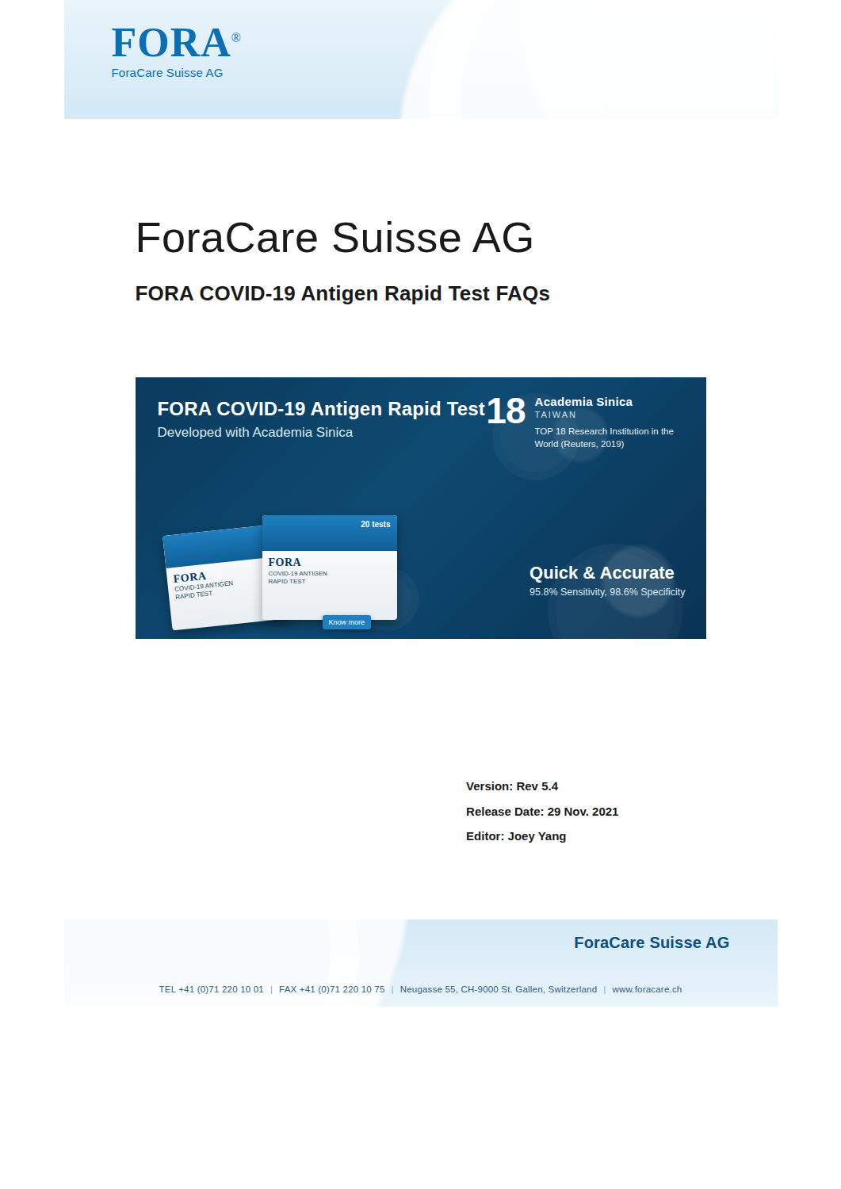FORA®
ForaCare Suisse AG
ForaCare Suisse AG
FORA COVID-19 Antigen Rapid Test FAQs
FORA COVID-19 Antigen Rapid Test
Developed with Academia Sinica
18
Academia Sinica
TAIWAN
TOP 18 Research Institution in the World (Reuters, 2019)
Quick & Accurate
95.8% Sensitivity, 98.6% Specificity
FORA
COVID-19 ANTIGEN
RAPID TEST
20 tests
FORA
COVID-19 ANTIGEN
RAPID TEST
Know more
Version: Rev 5.4
Release Date: 29 Nov. 2021
Editor: Joey Yang
ForaCare Suisse AG
TEL +41 (0)71 220 10 01|FAX +41 (0)71 220 10 75|Neugasse 55, CH-9000 St. Gallen, Switzerland|www.foracare.ch